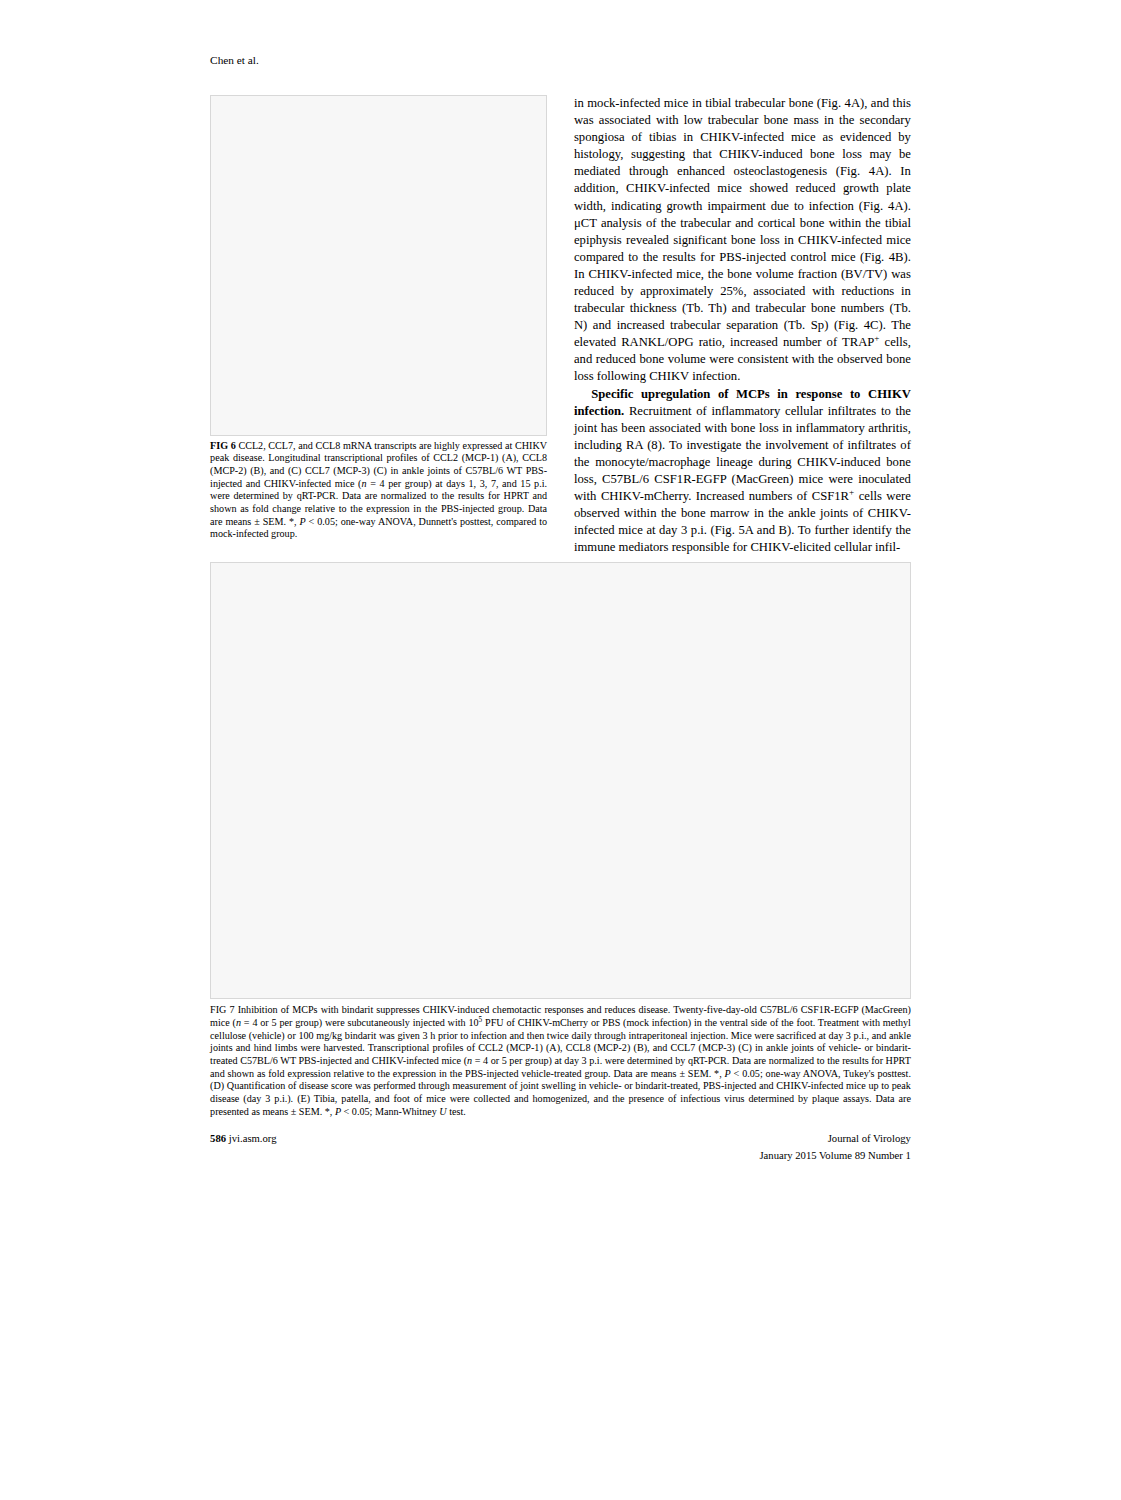Chen et al.
FIG 6 CCL2, CCL7, and CCL8 mRNA transcripts are highly expressed at CHIKV peak disease. Longitudinal transcriptional profiles of CCL2 (MCP-1) (A), CCL8 (MCP-2) (B), and (C) CCL7 (MCP-3) (C) in ankle joints of C57BL/6 WT PBS-injected and CHIKV-infected mice (n = 4 per group) at days 1, 3, 7, and 15 p.i. were determined by qRT-PCR. Data are normalized to the results for HPRT and shown as fold change relative to the expression in the PBS-injected group. Data are means ± SEM. *, P < 0.05; one-way ANOVA, Dunnett's posttest, compared to mock-infected group.
in mock-infected mice in tibial trabecular bone (Fig. 4A), and this was associated with low trabecular bone mass in the secondary spongiosa of tibias in CHIKV-infected mice as evidenced by histology, suggesting that CHIKV-induced bone loss may be mediated through enhanced osteoclastogenesis (Fig. 4A). In addition, CHIKV-infected mice showed reduced growth plate width, indicating growth impairment due to infection (Fig. 4A). μCT analysis of the trabecular and cortical bone within the tibial epiphysis revealed significant bone loss in CHIKV-infected mice compared to the results for PBS-injected control mice (Fig. 4B). In CHIKV-infected mice, the bone volume fraction (BV/TV) was reduced by approximately 25%, associated with reductions in trabecular thickness (Tb. Th) and trabecular bone numbers (Tb. N) and increased trabecular separation (Tb. Sp) (Fig. 4C). The elevated RANKL/OPG ratio, increased number of TRAP+ cells, and reduced bone volume were consistent with the observed bone loss following CHIKV infection.
Specific upregulation of MCPs in response to CHIKV infection. Recruitment of inflammatory cellular infiltrates to the joint has been associated with bone loss in inflammatory arthritis, including RA (8). To investigate the involvement of infiltrates of the monocyte/macrophage lineage during CHIKV-induced bone loss, C57BL/6 CSF1R-EGFP (MacGreen) mice were inoculated with CHIKV-mCherry. Increased numbers of CSF1R+ cells were observed within the bone marrow in the ankle joints of CHIKV-infected mice at day 3 p.i. (Fig. 5A and B). To further identify the immune mediators responsible for CHIKV-elicited cellular infil-
FIG 7 Inhibition of MCPs with bindarit suppresses CHIKV-induced chemotactic responses and reduces disease. Twenty-five-day-old C57BL/6 CSF1R-EGFP (MacGreen) mice (n = 4 or 5 per group) were subcutaneously injected with 105 PFU of CHIKV-mCherry or PBS (mock infection) in the ventral side of the foot. Treatment with methyl cellulose (vehicle) or 100 mg/kg bindarit was given 3 h prior to infection and then twice daily through intraperitoneal injection. Mice were sacrificed at day 3 p.i., and ankle joints and hind limbs were harvested. Transcriptional profiles of CCL2 (MCP-1) (A), CCL8 (MCP-2) (B), and CCL7 (MCP-3) (C) in ankle joints of vehicle- or bindarit-treated C57BL/6 WT PBS-injected and CHIKV-infected mice (n = 4 or 5 per group) at day 3 p.i. were determined by qRT-PCR. Data are normalized to the results for HPRT and shown as fold expression relative to the expression in the PBS-injected vehicle-treated group. Data are means ± SEM. *, P < 0.05; one-way ANOVA, Tukey's posttest. (D) Quantification of disease score was performed through measurement of joint swelling in vehicle- or bindarit-treated, PBS-injected and CHIKV-infected mice up to peak disease (day 3 p.i.). (E) Tibia, patella, and foot of mice were collected and homogenized, and the presence of infectious virus determined by plaque assays. Data are presented as means ± SEM. *, P < 0.05; Mann-Whitney U test.
586 jvi.asm.org
Journal of Virology
January 2015 Volume 89 Number 1